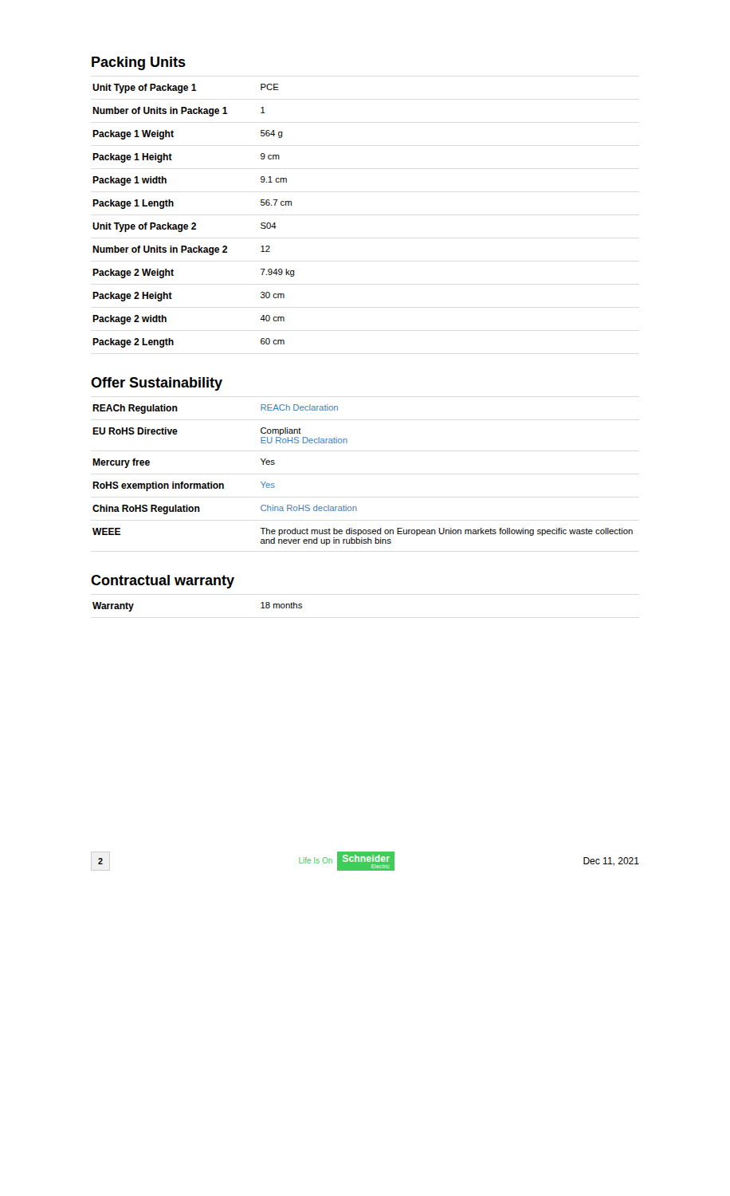Packing Units
| Unit Type of Package 1 | PCE |
| Number of Units in Package 1 | 1 |
| Package 1 Weight | 564 g |
| Package 1 Height | 9 cm |
| Package 1 width | 9.1 cm |
| Package 1 Length | 56.7 cm |
| Unit Type of Package 2 | S04 |
| Number of Units in Package 2 | 12 |
| Package 2 Weight | 7.949 kg |
| Package 2 Height | 30 cm |
| Package 2 width | 40 cm |
| Package 2 Length | 60 cm |
Offer Sustainability
| REACh Regulation | REACh Declaration |
| EU RoHS Directive | Compliant EU RoHS Declaration |
| Mercury free | Yes |
| RoHS exemption information | Yes |
| China RoHS Regulation | China RoHS declaration |
| WEEE | The product must be disposed on European Union markets following specific waste collection and never end up in rubbish bins |
Contractual warranty
| Warranty | 18 months |
2
Life Is On SchneiderElectric
Dec 11, 2021